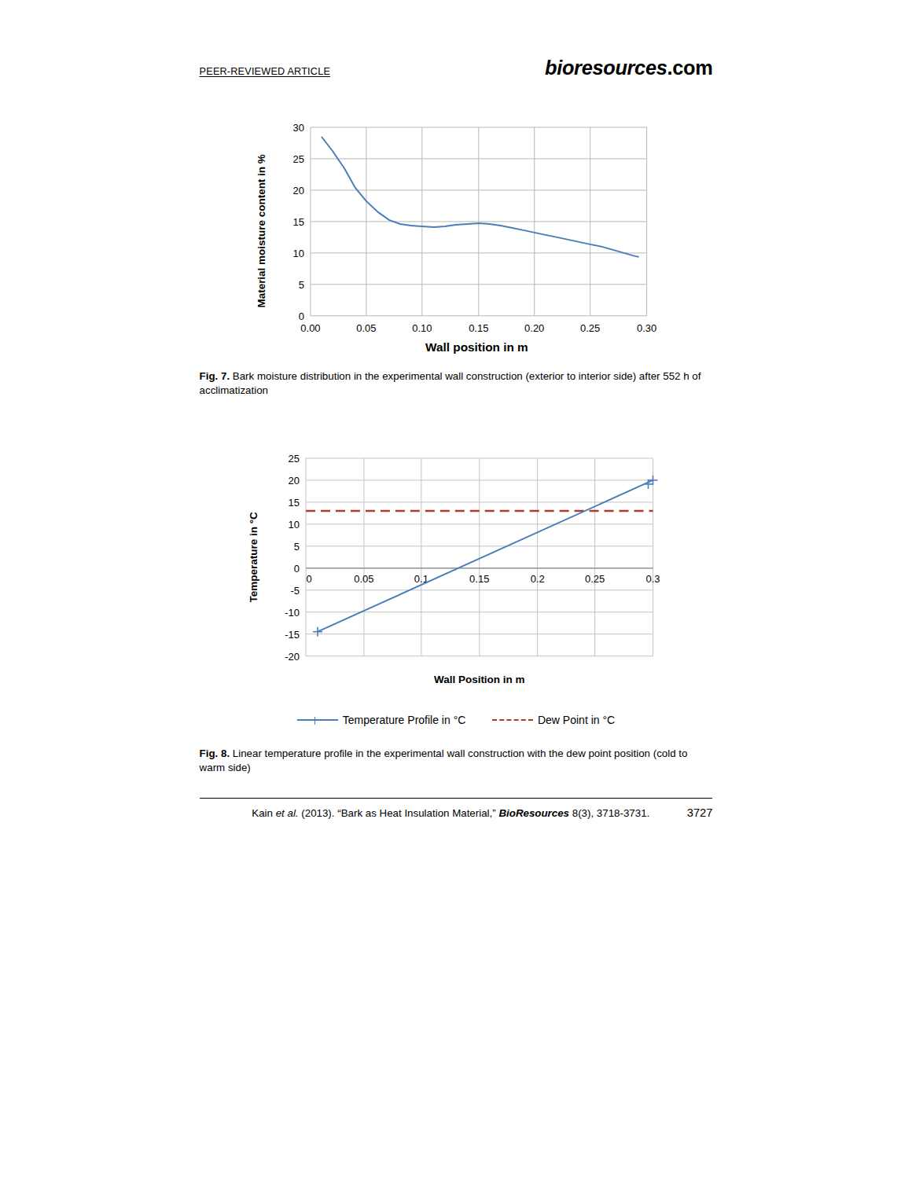PEER-REVIEWED ARTICLE
bioresources.com
Material moisture content in % 30 25 20 15 10 5 0 0.00 0.05 0.10 0.15 0.20 0.25 0.30
Wall position in m
Fig. 7. Bark moisture distribution in the experimental wall construction (exterior to interior side) after 552 h of acclimatization
Temperature in °C 25 20 15 10 5 0 -5 -10 -15 -20 0 0.05 0.1 0.15 0.2 0.25 0.3 Wall Position in m
Temperature Profile in °C
Dew Point in °C
Fig. 8. Linear temperature profile in the experimental wall construction with the dew point position (cold to warm side)
Kain et al. (2013). “Bark as Heat Insulation Material,” BioResources 8(3), 3718-3731.
3727